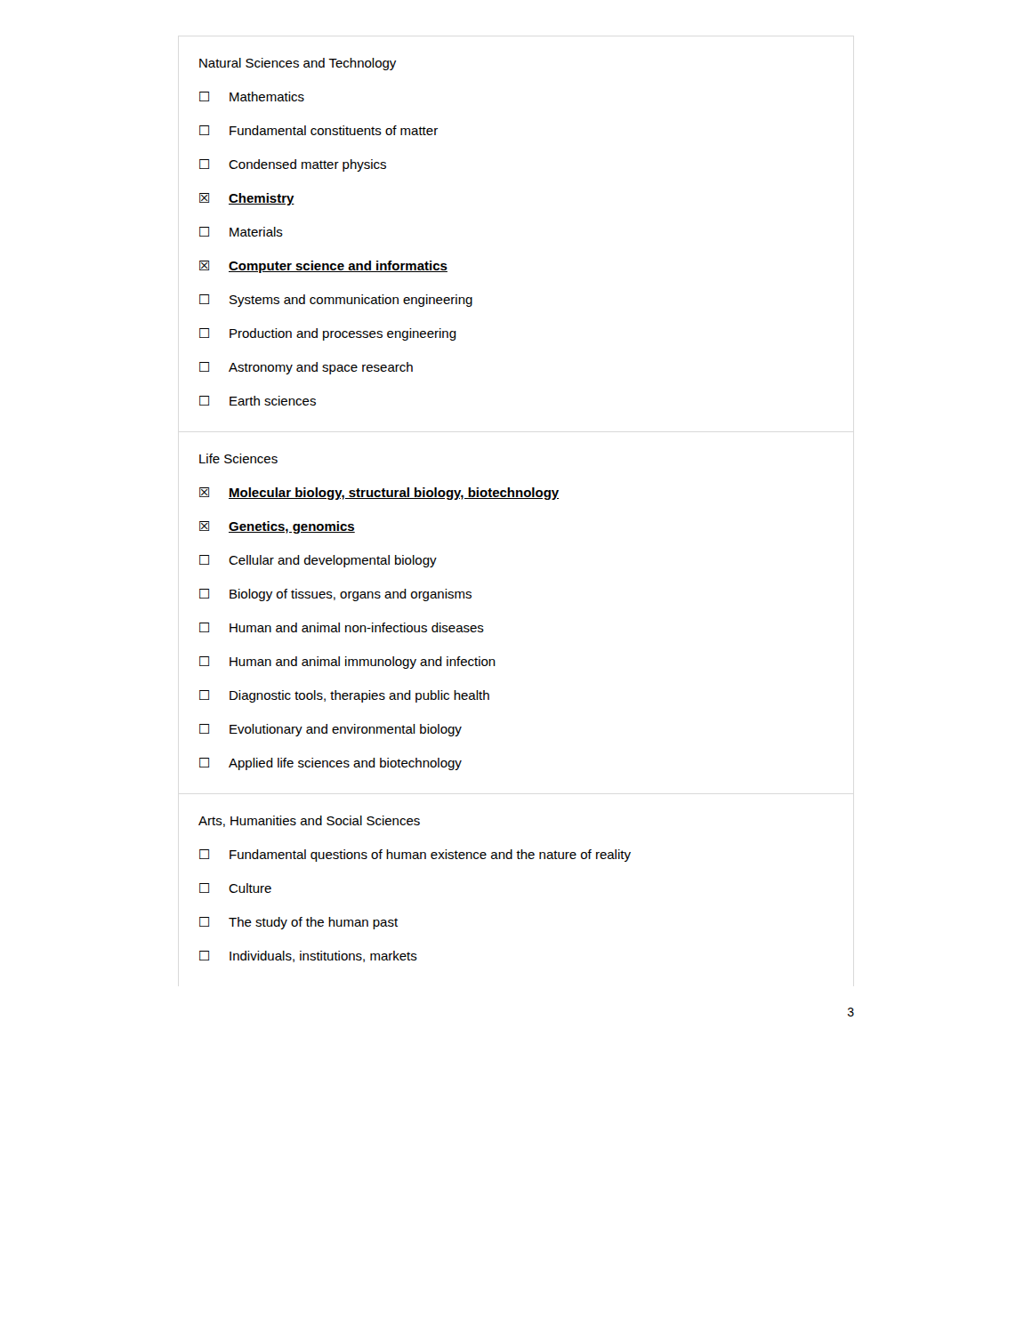Natural Sciences and Technology
☐Mathematics
☐Fundamental constituents of matter
☐Condensed matter physics
☒Chemistry
☐Materials
☒Computer science and informatics
☐Systems and communication engineering
☐Production and processes engineering
☐Astronomy and space research
☐Earth sciences
Life Sciences
☒Molecular biology, structural biology, biotechnology
☒Genetics, genomics
☐Cellular and developmental biology
☐Biology of tissues, organs and organisms
☐Human and animal non-infectious diseases
☐Human and animal immunology and infection
☐Diagnostic tools, therapies and public health
☐Evolutionary and environmental biology
☐Applied life sciences and biotechnology
Arts, Humanities and Social Sciences
☐Fundamental questions of human existence and the nature of reality
☐Culture
☐The study of the human past
☐Individuals, institutions, markets
3